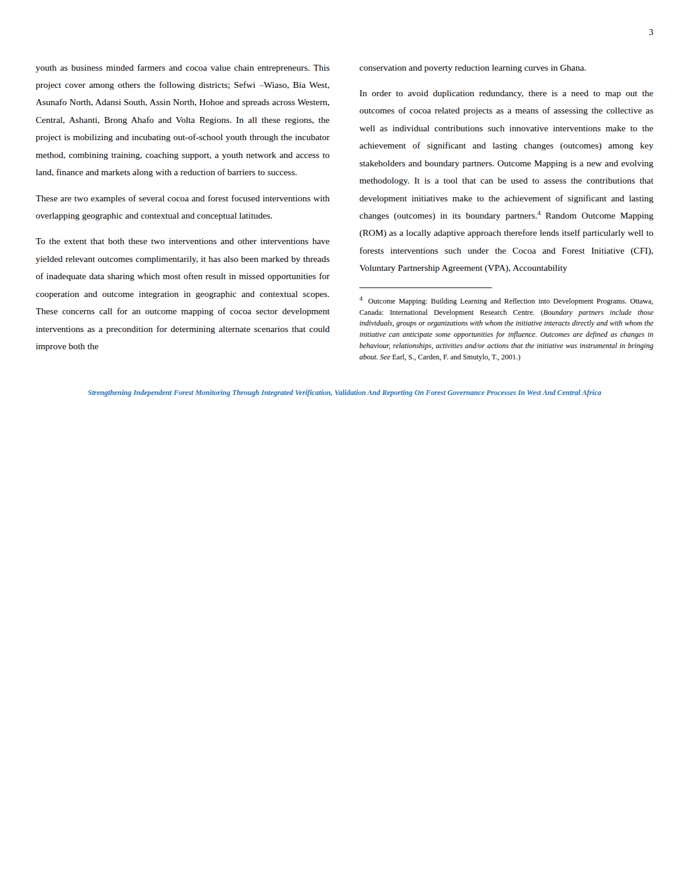3
youth as business minded farmers and cocoa value chain entrepreneurs. This project cover among others the following districts; Sefwi –Wiaso, Bia West, Asunafo North, Adansi South, Assin North, Hohoe and spreads across Western, Central, Ashanti, Brong Ahafo and Volta Regions. In all these regions, the project is mobilizing and incubating out-of-school youth through the incubator method, combining training, coaching support, a youth network and access to land, finance and markets along with a reduction of barriers to success.
These are two examples of several cocoa and forest focused interventions with overlapping geographic and contextual and conceptual latitudes.
To the extent that both these two interventions and other interventions have yielded relevant outcomes complimentarily, it has also been marked by threads of inadequate data sharing which most often result in missed opportunities for cooperation and outcome integration in geographic and contextual scopes. These concerns call for an outcome mapping of cocoa sector development interventions as a precondition for determining alternate scenarios that could improve both the
conservation and poverty reduction learning curves in Ghana.
In order to avoid duplication redundancy, there is a need to map out the outcomes of cocoa related projects as a means of assessing the collective as well as individual contributions such innovative interventions make to the achievement of significant and lasting changes (outcomes) among key stakeholders and boundary partners. Outcome Mapping is a new and evolving methodology. It is a tool that can be used to assess the contributions that development initiatives make to the achievement of significant and lasting changes (outcomes) in its boundary partners.4 Random Outcome Mapping (ROM) as a locally adaptive approach therefore lends itself particularly well to forests interventions such under the Cocoa and Forest Initiative (CFI), Voluntary Partnership Agreement (VPA), Accountability
4 Outcome Mapping: Building Learning and Reflection into Development Programs. Ottawa, Canada: International Development Research Centre. (Boundary partners include those individuals, groups or organizations with whom the initiative interacts directly and with whom the initiative can anticipate some opportunities for influence. Outcomes are defined as changes in behaviour, relationships, activities and/or actions that the initiative was instrumental in bringing about. See Earl, S., Carden, F. and Smutylo, T., 2001.)
Strengthening Independent Forest Monitoring Through Integrated Verification, Validation And Reporting On Forest Governance Processes In West And Central Africa